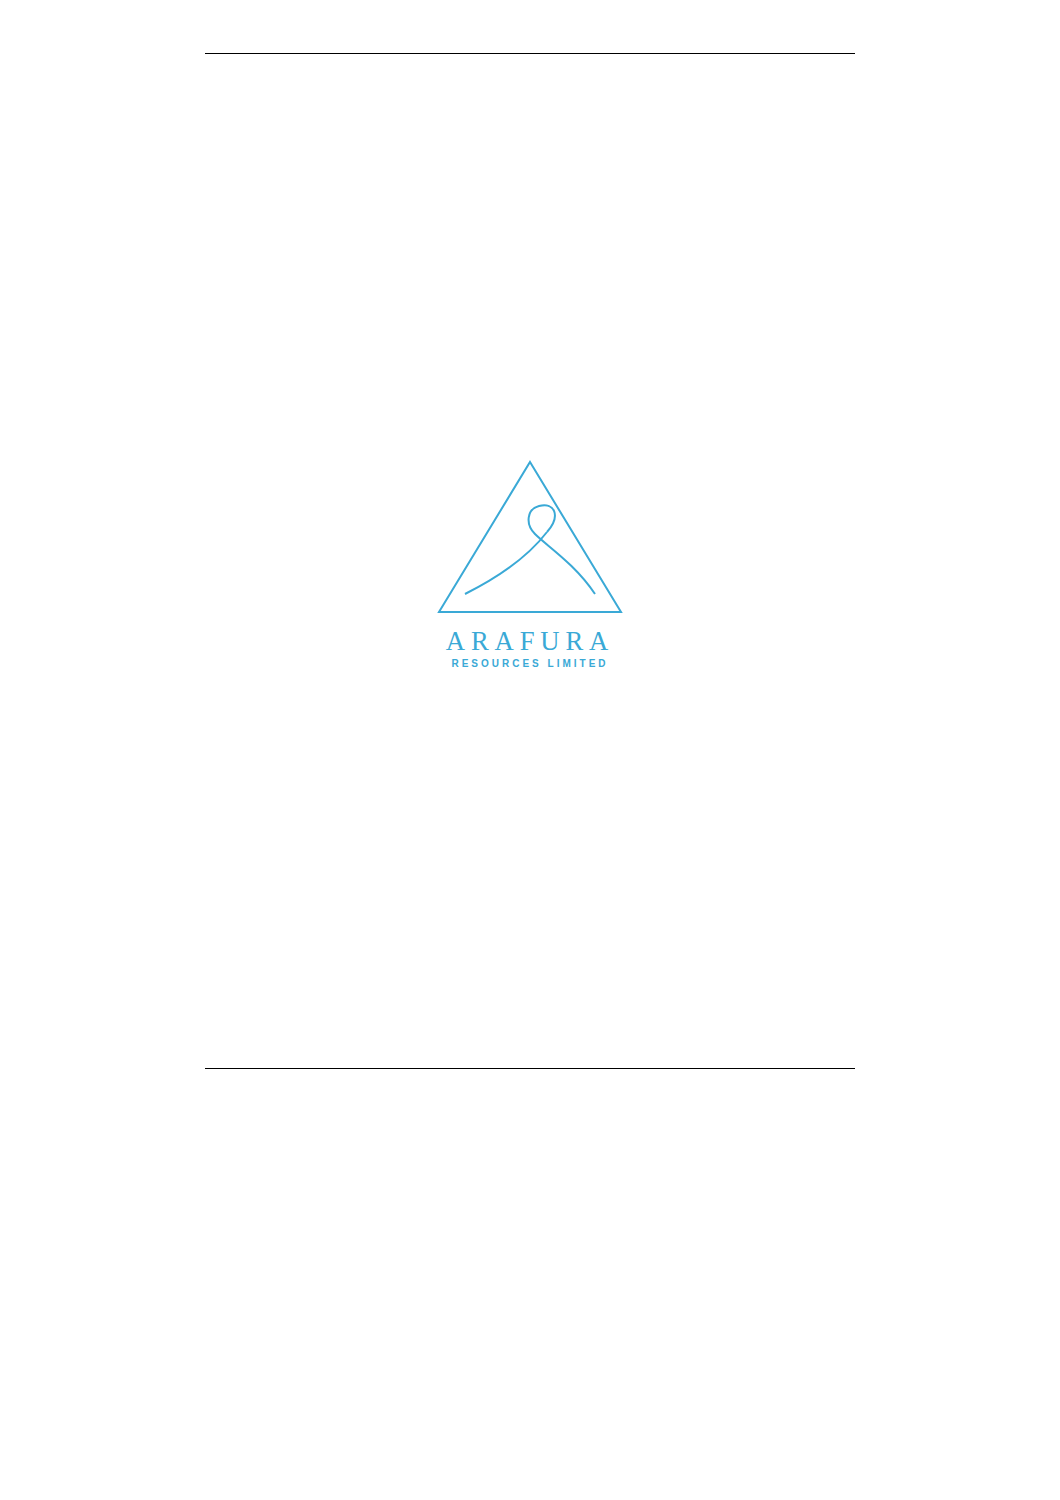Arafura
Resources Limited